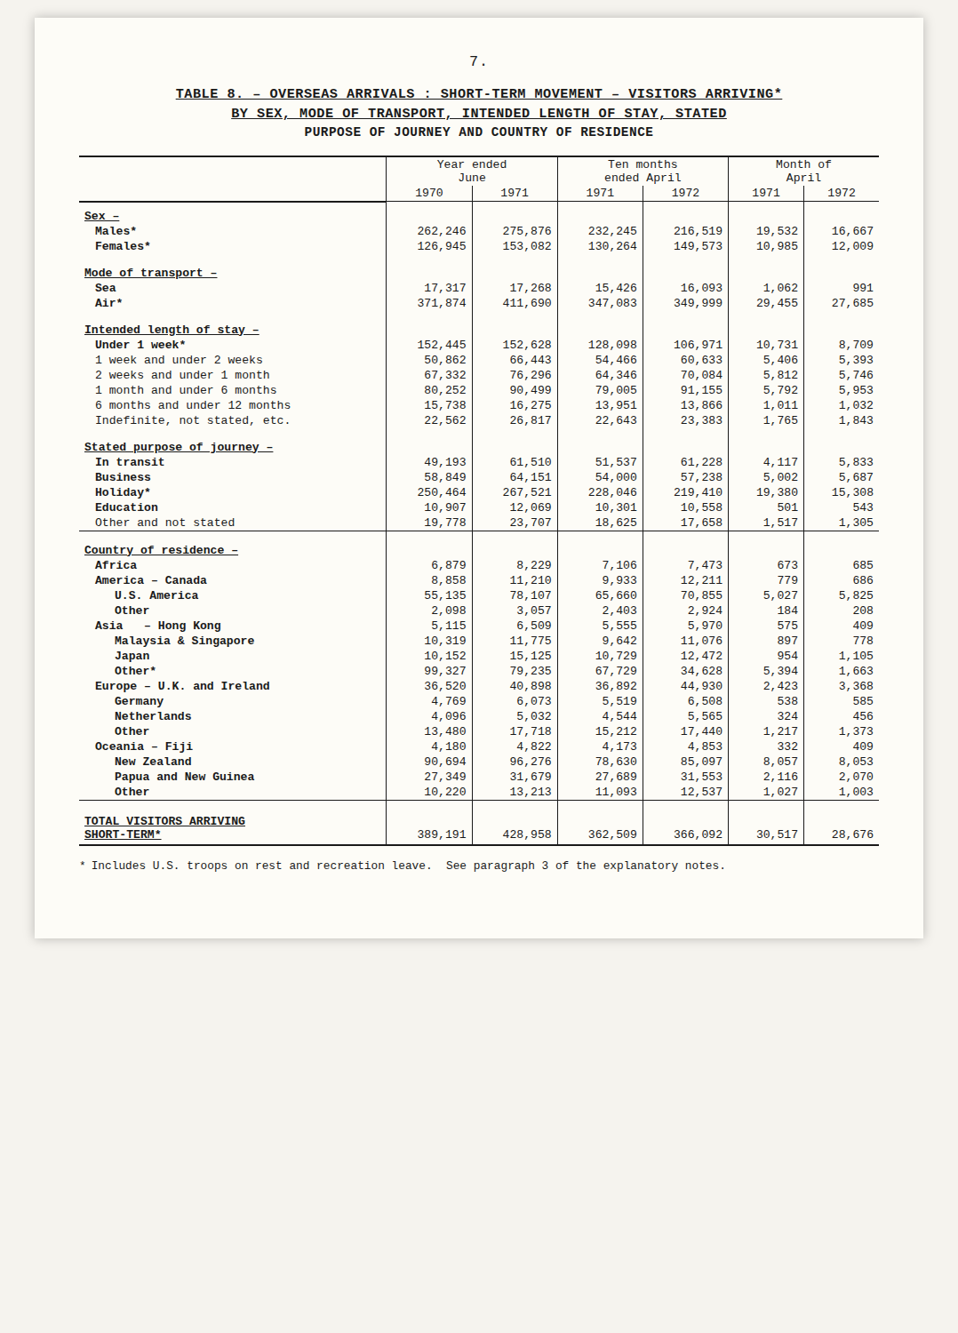7.
Table 8. – Overseas Arrivals : Short-Term Movement – Visitors Arriving*
By Sex, Mode of Transport, Intended Length of Stay, Stated
Purpose of Journey and Country of Residence
| | Year ended June | Ten months ended April | Month of April |
| --- | --- | --- | --- |
| 1970 | 1971 | 1971 | 1972 | 1971 | 1972 |
| Sex – | | | | | | |
| Males* | 262,246 | 275,876 | 232,245 | 216,519 | 19,532 | 16,667 |
| Females* | 126,945 | 153,082 | 130,264 | 149,573 | 10,985 | 12,009 |
| Mode of transport – | | | | | | |
| Sea | 17,317 | 17,268 | 15,426 | 16,093 | 1,062 | 991 |
| Air* | 371,874 | 411,690 | 347,083 | 349,999 | 29,455 | 27,685 |
| Intended length of stay – | | | | | | |
| Under 1 week* | 152,445 | 152,628 | 128,098 | 106,971 | 10,731 | 8,709 |
| 1 week and under 2 weeks | 50,862 | 66,443 | 54,466 | 60,633 | 5,406 | 5,393 |
| 2 weeks and under 1 month | 67,332 | 76,296 | 64,346 | 70,084 | 5,812 | 5,746 |
| 1 month and under 6 months | 80,252 | 90,499 | 79,005 | 91,155 | 5,792 | 5,953 |
| 6 months and under 12 months | 15,738 | 16,275 | 13,951 | 13,866 | 1,011 | 1,032 |
| Indefinite, not stated, etc. | 22,562 | 26,817 | 22,643 | 23,383 | 1,765 | 1,843 |
| Stated purpose of journey – | | | | | | |
| In transit | 49,193 | 61,510 | 51,537 | 61,228 | 4,117 | 5,833 |
| Business | 58,849 | 64,151 | 54,000 | 57,238 | 5,002 | 5,687 |
| Holiday* | 250,464 | 267,521 | 228,046 | 219,410 | 19,380 | 15,308 |
| Education | 10,907 | 12,069 | 10,301 | 10,558 | 501 | 543 |
| Other and not stated | 19,778 | 23,707 | 18,625 | 17,658 | 1,517 | 1,305 |
| Country of residence – | | | | | | |
| Africa | 6,879 | 8,229 | 7,106 | 7,473 | 673 | 685 |
| America – Canada | 8,858 | 11,210 | 9,933 | 12,211 | 779 | 686 |
| U.S. America | 55,135 | 78,107 | 65,660 | 70,855 | 5,027 | 5,825 |
| Other | 2,098 | 3,057 | 2,403 | 2,924 | 184 | 208 |
| Asia – Hong Kong | 5,115 | 6,509 | 5,555 | 5,970 | 575 | 409 |
| Malaysia & Singapore | 10,319 | 11,775 | 9,642 | 11,076 | 897 | 778 |
| Japan | 10,152 | 15,125 | 10,729 | 12,472 | 954 | 1,105 |
| Other* | 99,327 | 79,235 | 67,729 | 34,628 | 5,394 | 1,663 |
| Europe – U.K. and Ireland | 36,520 | 40,898 | 36,892 | 44,930 | 2,423 | 3,368 |
| Germany | 4,769 | 6,073 | 5,519 | 6,508 | 538 | 585 |
| Netherlands | 4,096 | 5,032 | 4,544 | 5,565 | 324 | 456 |
| Other | 13,480 | 17,718 | 15,212 | 17,440 | 1,217 | 1,373 |
| Oceania – Fiji | 4,180 | 4,822 | 4,173 | 4,853 | 332 | 409 |
| New Zealand | 90,694 | 96,276 | 78,630 | 85,097 | 8,057 | 8,053 |
| Papua and New Guinea | 27,349 | 31,679 | 27,689 | 31,553 | 2,116 | 2,070 |
| Other | 10,220 | 13,213 | 11,093 | 12,537 | 1,027 | 1,003 |
| TOTAL VISITORS ARRIVING SHORT-TERM* | 389,191 | 428,958 | 362,509 | 366,092 | 30,517 | 28,676 |
*Includes U.S. troops on rest and recreation leave. See paragraph 3 of the explanatory notes.